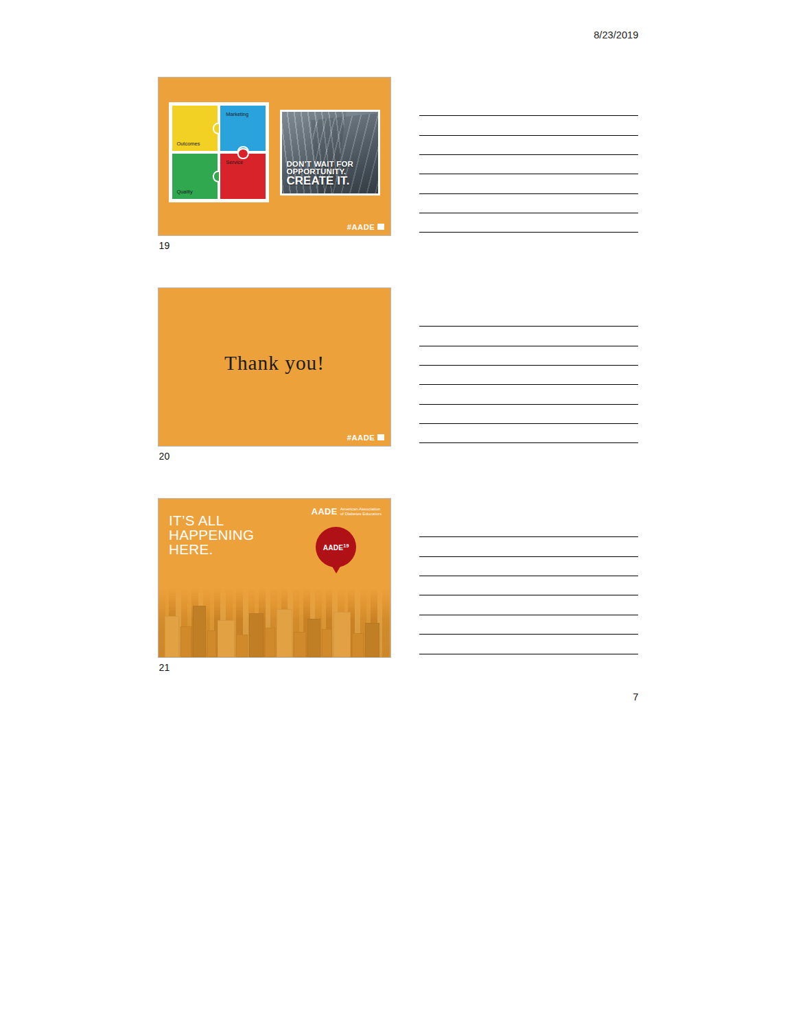8/23/2019
Outcomes
Marketing
Quality
Service
DON’T WAIT FOR
OPPORTUNITY.
CREATE IT.
#AADE
19
Thank you!
#AADE
20
IT’S ALL
HAPPENING
HERE.
AADE American Association
of Diabetes Educators
AADE19
21
7